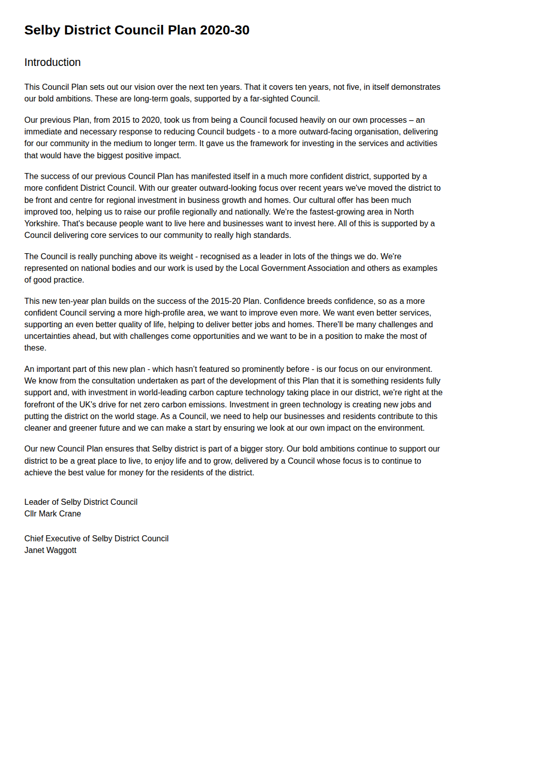Selby District Council Plan 2020-30
Introduction
This Council Plan sets out our vision over the next ten years. That it covers ten years, not five, in itself demonstrates our bold ambitions. These are long-term goals, supported by a far-sighted Council.
Our previous Plan, from 2015 to 2020, took us from being a Council focused heavily on our own processes – an immediate and necessary response to reducing Council budgets - to a more outward-facing organisation, delivering for our community in the medium to longer term. It gave us the framework for investing in the services and activities that would have the biggest positive impact.
The success of our previous Council Plan has manifested itself in a much more confident district, supported by a more confident District Council. With our greater outward-looking focus over recent years we've moved the district to be front and centre for regional investment in business growth and homes. Our cultural offer has been much improved too, helping us to raise our profile regionally and nationally. We're the fastest-growing area in North Yorkshire. That's because people want to live here and businesses want to invest here. All of this is supported by a Council delivering core services to our community to really high standards.
The Council is really punching above its weight - recognised as a leader in lots of the things we do. We're represented on national bodies and our work is used by the Local Government Association and others as examples of good practice.
This new ten-year plan builds on the success of the 2015-20 Plan. Confidence breeds confidence, so as a more confident Council serving a more high-profile area, we want to improve even more. We want even better services, supporting an even better quality of life, helping to deliver better jobs and homes. There'll be many challenges and uncertainties ahead, but with challenges come opportunities and we want to be in a position to make the most of these.
An important part of this new plan - which hasn’t featured so prominently before - is our focus on our environment. We know from the consultation undertaken as part of the development of this Plan that it is something residents fully support and, with investment in world-leading carbon capture technology taking place in our district, we're right at the forefront of the UK's drive for net zero carbon emissions. Investment in green technology is creating new jobs and putting the district on the world stage. As a Council, we need to help our businesses and residents contribute to this cleaner and greener future and we can make a start by ensuring we look at our own impact on the environment.
Our new Council Plan ensures that Selby district is part of a bigger story. Our bold ambitions continue to support our district to be a great place to live, to enjoy life and to grow, delivered by a Council whose focus is to continue to achieve the best value for money for the residents of the district.
Leader of Selby District Council
Cllr Mark Crane
Chief Executive of Selby District Council
Janet Waggott